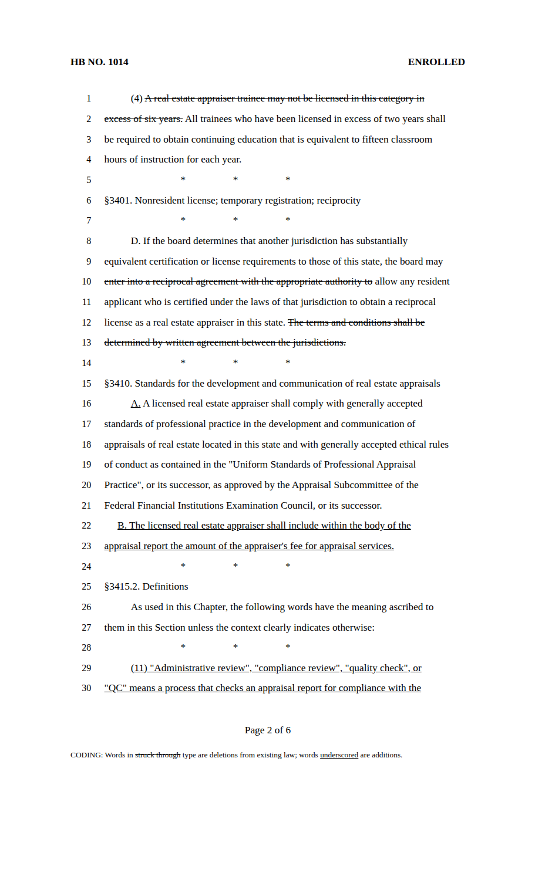HB NO. 1014
ENROLLED
1
(4) A real estate appraiser trainee may not be licensed in this category in
2
excess of six years. All trainees who have been licensed in excess of two years shall
3
be required to obtain continuing education that is equivalent to fifteen classroom
4
hours of instruction for each year.
5
* * *
6
§3401. Nonresident license; temporary registration; reciprocity
7
* * *
8
D. If the board determines that another jurisdiction has substantially
9
equivalent certification or license requirements to those of this state, the board may
10
enter into a reciprocal agreement with the appropriate authority to allow any resident
11
applicant who is certified under the laws of that jurisdiction to obtain a reciprocal
12
license as a real estate appraiser in this state. The terms and conditions shall be
13
determined by written agreement between the jurisdictions.
14
* * *
15
§3410. Standards for the development and communication of real estate appraisals
16
A. A licensed real estate appraiser shall comply with generally accepted
17
standards of professional practice in the development and communication of
18
appraisals of real estate located in this state and with generally accepted ethical rules
19
of conduct as contained in the "Uniform Standards of Professional Appraisal
20
Practice", or its successor, as approved by the Appraisal Subcommittee of the
21
Federal Financial Institutions Examination Council, or its successor.
22
B. The licensed real estate appraiser shall include within the body of the
23
appraisal report the amount of the appraiser's fee for appraisal services.
24
* * *
25
§3415.2. Definitions
26
As used in this Chapter, the following words have the meaning ascribed to
27
them in this Section unless the context clearly indicates otherwise:
28
* * *
29
(11) "Administrative review", "compliance review", "quality check", or
30
"QC" means a process that checks an appraisal report for compliance with the
Page 2 of 6
CODING: Words in struck through type are deletions from existing law; words underscored are additions.